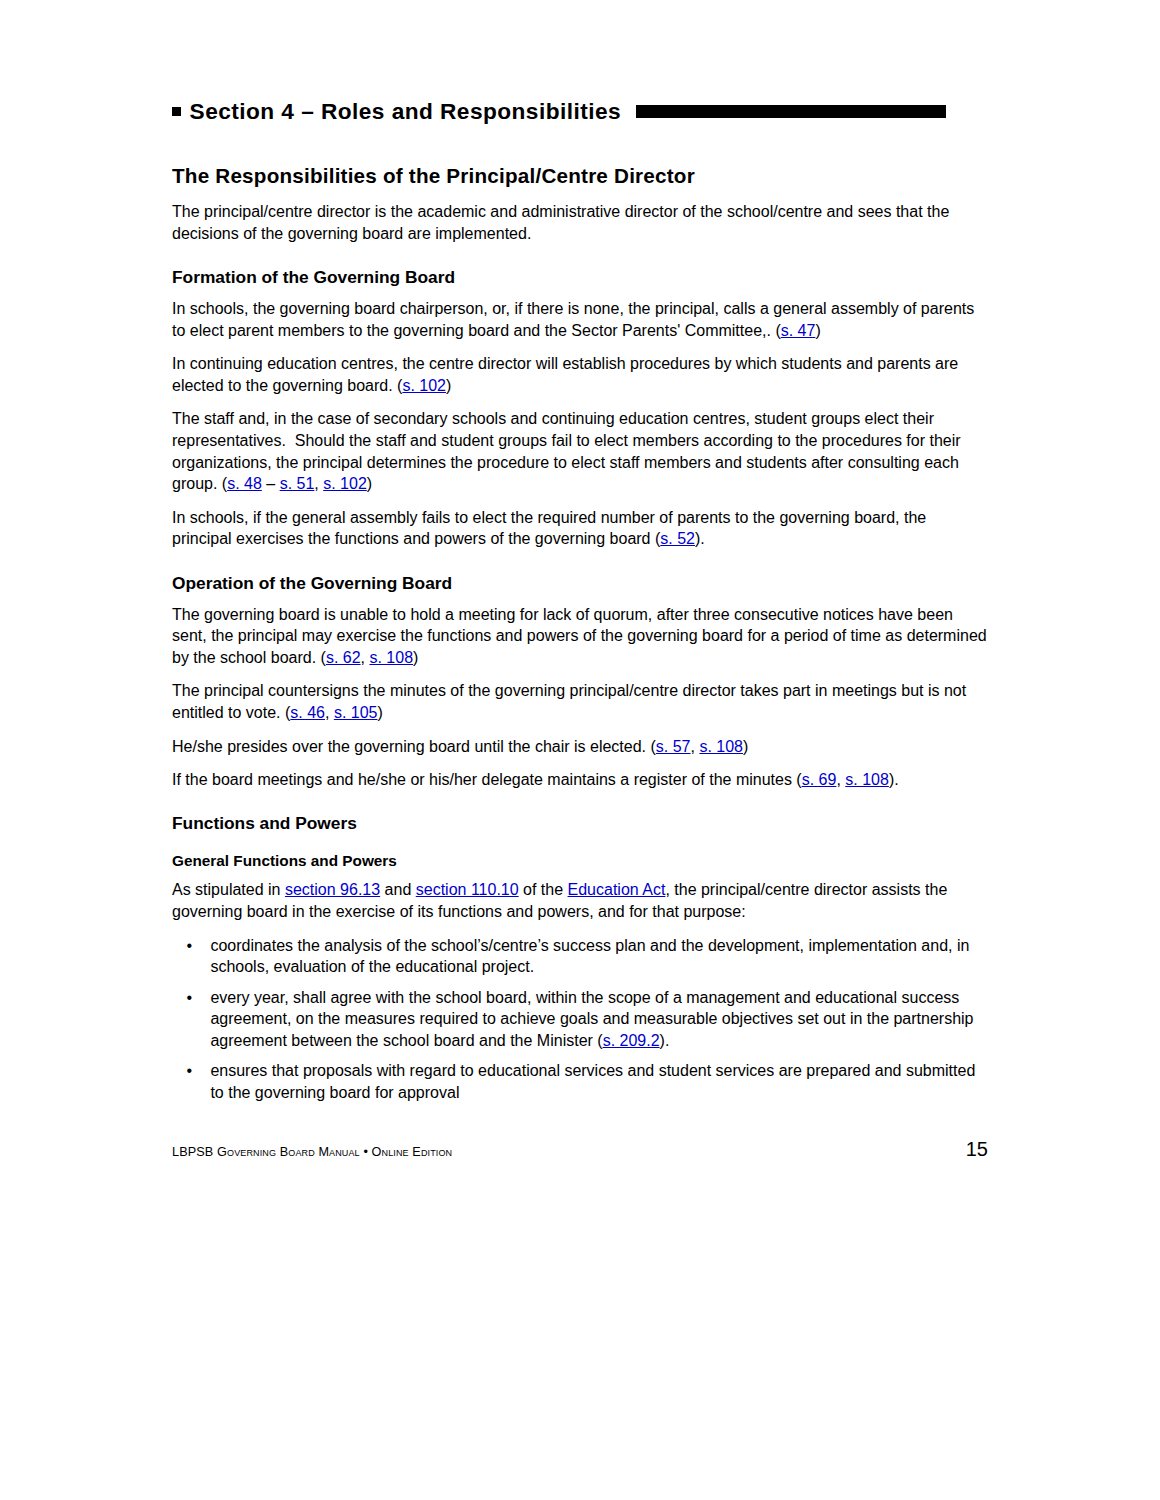Section 4 – Roles and Responsibilities
The Responsibilities of the Principal/Centre Director
The principal/centre director is the academic and administrative director of the school/centre and sees that the decisions of the governing board are implemented.
Formation of the Governing Board
In schools, the governing board chairperson, or, if there is none, the principal, calls a general assembly of parents to elect parent members to the governing board and the Sector Parents' Committee,. (s. 47)
In continuing education centres, the centre director will establish procedures by which students and parents are elected to the governing board. (s. 102)
The staff and, in the case of secondary schools and continuing education centres, student groups elect their representatives. Should the staff and student groups fail to elect members according to the procedures for their organizations, the principal determines the procedure to elect staff members and students after consulting each group. (s. 48 – s. 51, s. 102)
In schools, if the general assembly fails to elect the required number of parents to the governing board, the principal exercises the functions and powers of the governing board (s. 52).
Operation of the Governing Board
The governing board is unable to hold a meeting for lack of quorum, after three consecutive notices have been sent, the principal may exercise the functions and powers of the governing board for a period of time as determined by the school board. (s. 62, s. 108)
The principal countersigns the minutes of the governing principal/centre director takes part in meetings but is not entitled to vote. (s. 46, s. 105)
He/she presides over the governing board until the chair is elected. (s. 57, s. 108)
If the board meetings and he/she or his/her delegate maintains a register of the minutes (s. 69, s. 108).
Functions and Powers
General Functions and Powers
As stipulated in section 96.13 and section 110.10 of the Education Act, the principal/centre director assists the governing board in the exercise of its functions and powers, and for that purpose:
coordinates the analysis of the school’s/centre’s success plan and the development, implementation and, in schools, evaluation of the educational project.
every year, shall agree with the school board, within the scope of a management and educational success agreement, on the measures required to achieve goals and measurable objectives set out in the partnership agreement between the school board and the Minister (s. 209.2).
ensures that proposals with regard to educational services and student services are prepared and submitted to the governing board for approval
LBPSB Governing Board Manual • Online Edition 15